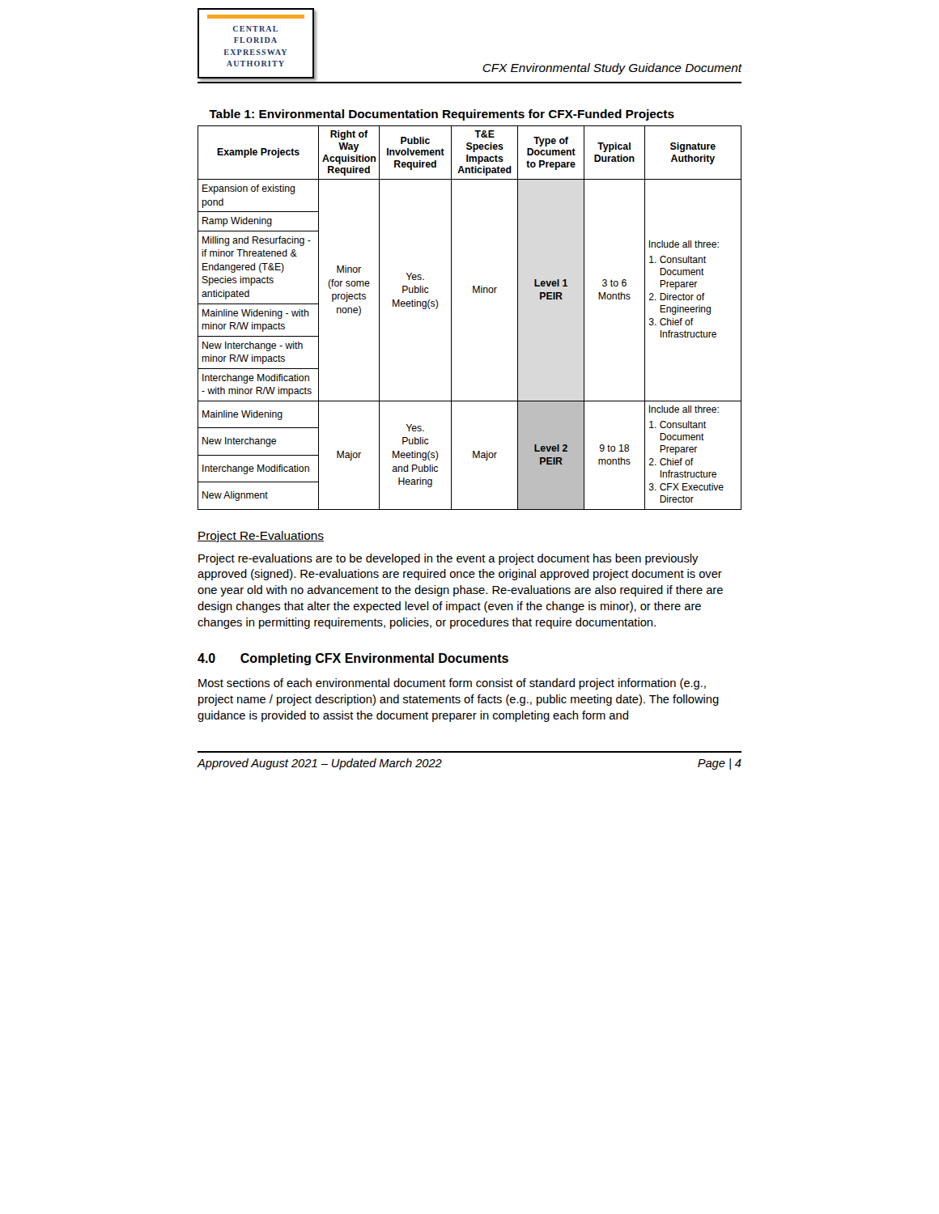CENTRAL
FLORIDA
EXPRESSWAY
AUTHORITY
CFX Environmental Study Guidance Document
Table 1: Environmental Documentation Requirements for CFX-Funded Projects
| Example Projects | Right of Way Acquisition Required | Public Involvement Required | T&E Species Impacts Anticipated | Type of Document to Prepare | Typical Duration | Signature Authority |
| --- | --- | --- | --- | --- | --- | --- |
| Expansion of existing pond | Minor (for some projects none) | Yes. Public Meeting(s) | Minor | Level 1 PEIR | 3 to 6 Months | Include all three: Consultant Document Preparer Director of Engineering Chief of Infrastructure |
| Ramp Widening |
| Milling and Resurfacing - if minor Threatened & Endangered (T&E) Species impacts anticipated |
| Mainline Widening - with minor R/W impacts |
| New Interchange - with minor R/W impacts |
| Interchange Modification - with minor R/W impacts |
| Mainline Widening | Major | Yes. Public Meeting(s) and Public Hearing | Major | Level 2 PEIR | 9 to 18 months | Include all three: Consultant Document Preparer Chief of Infrastructure CFX Executive Director |
| New Interchange |
| Interchange Modification |
| New Alignment |
Project Re-Evaluations
Project re-evaluations are to be developed in the event a project document has been previously approved (signed). Re-evaluations are required once the original approved project document is over one year old with no advancement to the design phase. Re-evaluations are also required if there are design changes that alter the expected level of impact (even if the change is minor), or there are changes in permitting requirements, policies, or procedures that require documentation.
4.0 Completing CFX Environmental Documents
Most sections of each environmental document form consist of standard project information (e.g., project name / project description) and statements of facts (e.g., public meeting date). The following guidance is provided to assist the document preparer in completing each form and
Approved August 2021 – Updated March 2022
Page | 4